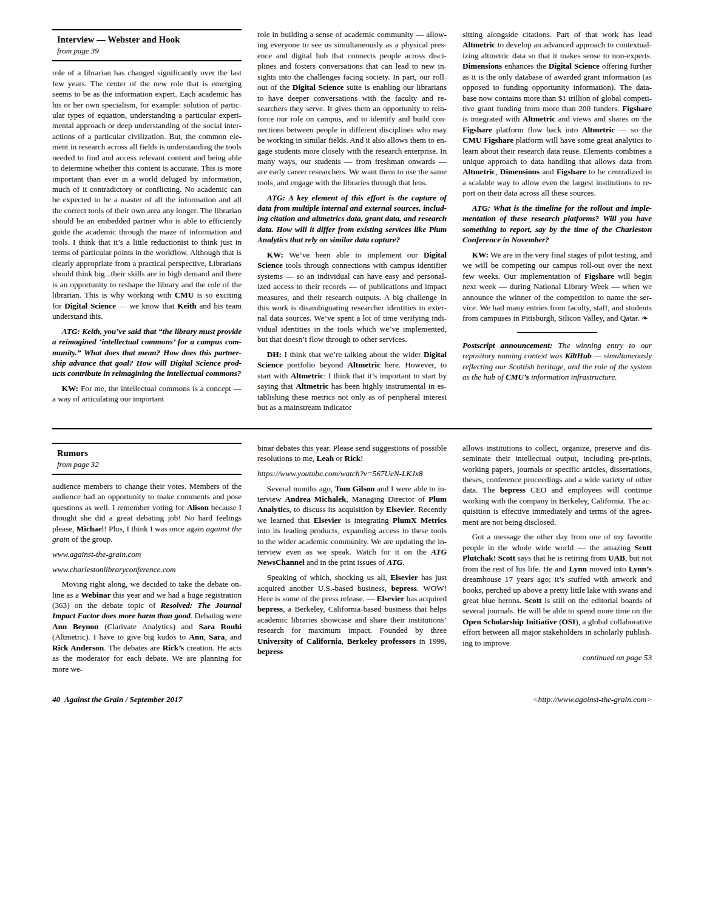Interview — Webster and Hook
from page 39
role of a librarian has changed significantly over the last few years. The center of the new role that is emerging seems to be as the information expert. Each academic has his or her own specialism, for example: solution of particular types of equation, understanding a particular experimental approach or deep understanding of the social interactions of a particular civilization. But, the common element in research across all fields is understanding the tools needed to find and access relevant content and being able to determine whether this content is accurate. This is more important than ever in a world deluged by information, much of it contradictory or conflicting. No academic can be expected to be a master of all the information and all the correct tools of their own area any longer. The librarian should be an embedded partner who is able to efficiently guide the academic through the maze of information and tools. I think that it’s a little reductionist to think just in terms of particular points in the workflow. Although that is clearly appropriate from a practical perspective, Librarians should think big...their skills are in high demand and there is an opportunity to reshape the library and the role of the librarian. This is why working with CMU is so exciting for Digital Science — we know that Keith and his team understand this.
ATG: Keith, you’ve said that “the library must provide a reimagined ‘intellectual commons’ for a campus community.” What does that mean? How does this partnership advance that goal? How will Digital Science products contribute in reimagining the intellectual commons?
KW: For me, the intellectual commons is a concept — a way of articulating our important
role in building a sense of academic community — allowing everyone to see us simultaneously as a physical presence and digital hub that connects people across disciplines and fosters conversations that can lead to new insights into the challenges facing society. In part, our rollout of the Digital Science suite is enabling our librarians to have deeper conversations with the faculty and researchers they serve. It gives them an opportunity to reinforce our role on campus, and to identify and build connections between people in different disciplines who may be working in similar fields. And it also allows them to engage students more closely with the research enterprise. In many ways, our students — from freshman onwards — are early career researchers. We want them to use the same tools, and engage with the libraries through that lens.
ATG: A key element of this effort is the capture of data from multiple internal and external sources, including citation and altmetrics data, grant data, and research data. How will it differ from existing services like Plum Analytics that rely on similar data capture?
KW: We’ve been able to implement our Digital Science tools through connections with campus identifier systems — so an individual can have easy and personalized access to their records — of publications and impact measures, and their research outputs. A big challenge in this work is disambiguating researcher identities in external data sources. We’ve spent a lot of time verifying individual identities in the tools which we’ve implemented, but that doesn’t flow through to other services.
DH: I think that we’re talking about the wider Digital Science portfolio beyond Altmetric here. However, to start with Altmetric: I think that it’s important to start by saying that Altmetric has been highly instrumental in establishing these metrics not only as of peripheral interest but as a mainstream indicator
sitting alongside citations. Part of that work has lead Altmetric to develop an advanced approach to contextualizing altmetric data so that it makes sense to non-experts. Dimensions enhances the Digital Science offering further as it is the only database of awarded grant information (as opposed to funding opportunity information). The database now contains more than $1 trillion of global competitive grant funding from more than 200 funders. Figshare is integrated with Altmetric and views and shares on the Figshare platform flow back into Altmetric — so the CMU Figshare platform will have some great analytics to learn about their research data reuse. Elements combines a unique approach to data handling that allows data from Altmetric, Dimensions and Figshare to be centralized in a scalable way to allow even the largest institutions to report on their data across all these sources.
ATG: What is the timeline for the rollout and implementation of these research platforms? Will you have something to report, say by the time of the Charleston Conference in November?
KW: We are in the very final stages of pilot testing, and we will be competing our campus roll-out over the next few weeks. Our implementation of Figshare will begin next week — during National Library Week — when we announce the winner of the competition to name the service. We had many entries from faculty, staff, and students from campuses in Pittsburgh, Silicon Valley, and Qatar. ❧
Postscript announcement: The winning entry to our repository naming context was KiltHub — simultaneously reflecting our Scottish heritage, and the role of the system as the hub of CMU’s information infrastructure.
Rumors
from page 32
audience members to change their votes. Members of the audience had an opportunity to make comments and pose questions as well. I remember voting for Alison because I thought she did a great debating job! No hard feelings please, Michael! Plus, I think I was once again against the grain of the group.
www.against-the-grain.com
www.charlestonlibraryconference.com
Moving right along, we decided to take the debate online as a Webinar this year and we had a huge registration (363) on the debate topic of Resolved: The Journal Impact Factor does more harm than good. Debating were Ann Beynon (Clarivate Analytics) and Sara Rouhi (Altmetric). I have to give big kudos to Ann, Sara, and Rick Anderson. The debates are Rick’s creation. He acts as the moderator for each debate. We are planning for more we-
binar debates this year. Please send suggestions of possible resolutions to me, Leah or Rick!
https://www.youtube.com/watch?v=567UeN-LKJx8
Several months ago, Tom Gilson and I were able to interview Andrea Michalek, Managing Director of Plum Analytics, to discuss its acquisition by Elsevier. Recently we learned that Elsevier is integrating PlumX Metrics into its leading products, expanding access to these tools to the wider academic community. We are updating the interview even as we speak. Watch for it on the ATG NewsChannel and in the print issues of ATG.
Speaking of which, shocking us all, Elsevier has just acquired another U.S.-based business, bepress. WOW! Here is some of the press release. — Elsevier has acquired bepress, a Berkeley, California-based business that helps academic libraries showcase and share their institutions’ research for maximum impact. Founded by three University of California, Berkeley professors in 1999, bepress
allows institutions to collect, organize, preserve and disseminate their intellectual output, including pre-prints, working papers, journals or specific articles, dissertations, theses, conference proceedings and a wide variety of other data. The bepress CEO and employees will continue working with the company in Berkeley, California. The acquisition is effective immediately and terms of the agreement are not being disclosed.
Got a message the other day from one of my favorite people in the whole wide world — the amazing Scott Plutchak! Scott says that he is retiring from UAB, but not from the rest of his life. He and Lynn moved into Lynn’s dreamhouse 17 years ago; it’s stuffed with artwork and books, perched up above a pretty little lake with swans and great blue herons. Scott is still on the editorial boards of several journals. He will be able to spend more time on the Open Scholarship Initiative (OSI), a global collaborative effort between all major stakeholders in scholarly publishing to improve
continued on page 53
40 Against the Grain / September 2017
<http://www.against-the-grain.com>